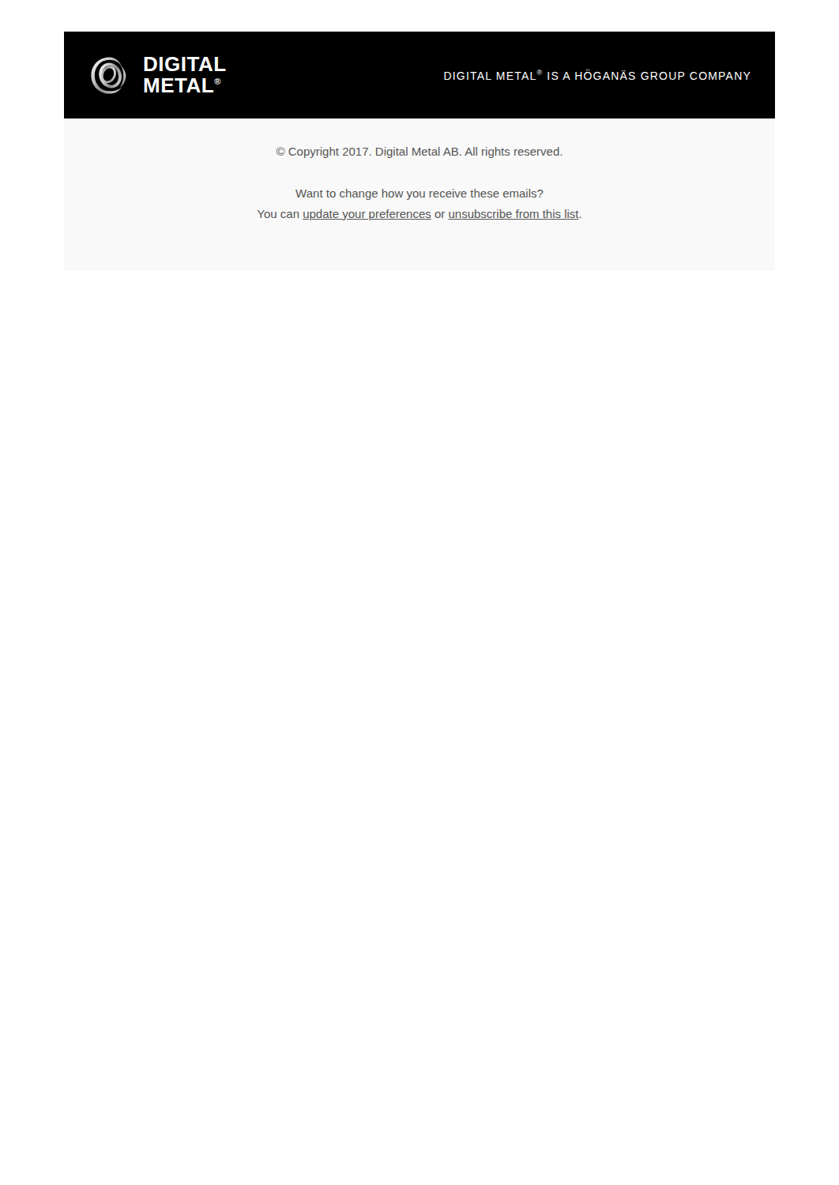DIGITAL
METAL®
DIGITAL METAL® IS A HÖGANÄS GROUP COMPANY
© Copyright 2017. Digital Metal AB. All rights reserved.
Want to change how you receive these emails?
You can update your preferences or unsubscribe from this list.